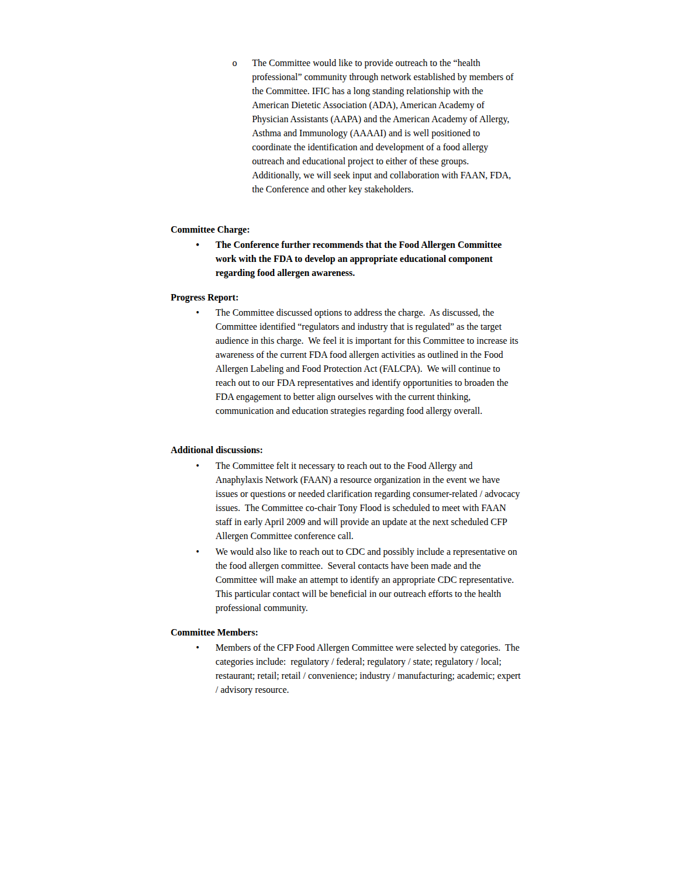The Committee would like to provide outreach to the “health professional” community through network established by members of the Committee. IFIC has a long standing relationship with the American Dietetic Association (ADA), American Academy of Physician Assistants (AAPA) and the American Academy of Allergy, Asthma and Immunology (AAAAI) and is well positioned to coordinate the identification and development of a food allergy outreach and educational project to either of these groups. Additionally, we will seek input and collaboration with FAAN, FDA, the Conference and other key stakeholders.
Committee Charge:
The Conference further recommends that the Food Allergen Committee work with the FDA to develop an appropriate educational component regarding food allergen awareness.
Progress Report:
The Committee discussed options to address the charge. As discussed, the Committee identified “regulators and industry that is regulated” as the target audience in this charge. We feel it is important for this Committee to increase its awareness of the current FDA food allergen activities as outlined in the Food Allergen Labeling and Food Protection Act (FALCPA). We will continue to reach out to our FDA representatives and identify opportunities to broaden the FDA engagement to better align ourselves with the current thinking, communication and education strategies regarding food allergy overall.
Additional discussions:
The Committee felt it necessary to reach out to the Food Allergy and Anaphylaxis Network (FAAN) a resource organization in the event we have issues or questions or needed clarification regarding consumer-related / advocacy issues. The Committee co-chair Tony Flood is scheduled to meet with FAAN staff in early April 2009 and will provide an update at the next scheduled CFP Allergen Committee conference call.
We would also like to reach out to CDC and possibly include a representative on the food allergen committee. Several contacts have been made and the Committee will make an attempt to identify an appropriate CDC representative. This particular contact will be beneficial in our outreach efforts to the health professional community.
Committee Members:
Members of the CFP Food Allergen Committee were selected by categories. The categories include: regulatory / federal; regulatory / state; regulatory / local; restaurant; retail; retail / convenience; industry / manufacturing; academic; expert / advisory resource.